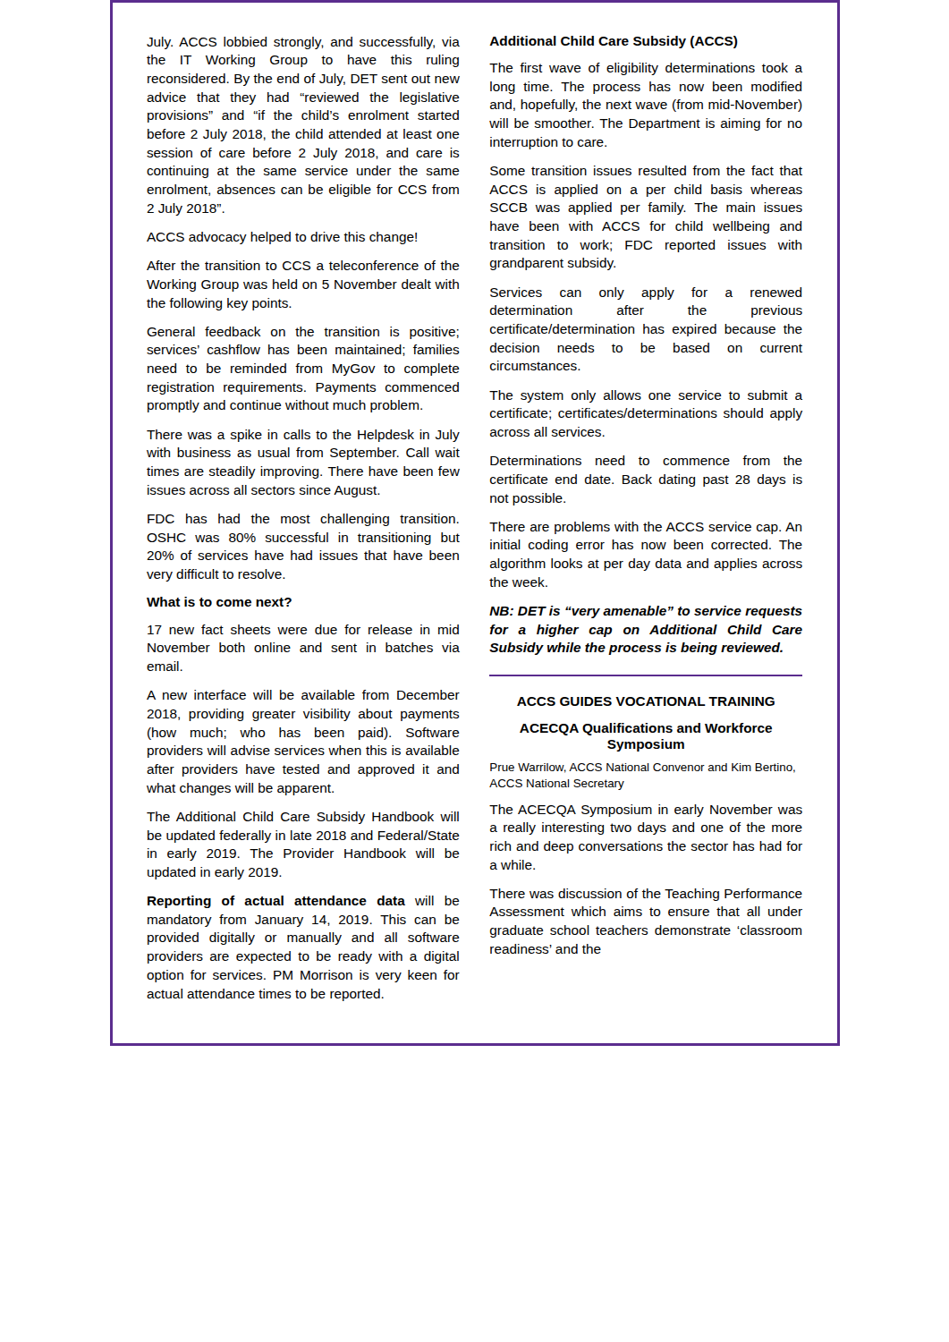July. ACCS lobbied strongly, and successfully, via the IT Working Group to have this ruling reconsidered. By the end of July, DET sent out new advice that they had “reviewed the legislative provisions” and “if the child’s enrolment started before 2 July 2018, the child attended at least one session of care before 2 July 2018, and care is continuing at the same service under the same enrolment, absences can be eligible for CCS from 2 July 2018”.
ACCS advocacy helped to drive this change!
After the transition to CCS a teleconference of the Working Group was held on 5 November dealt with the following key points.
General feedback on the transition is positive; services’ cashflow has been maintained; families need to be reminded from MyGov to complete registration requirements. Payments commenced promptly and continue without much problem.
There was a spike in calls to the Helpdesk in July with business as usual from September. Call wait times are steadily improving. There have been few issues across all sectors since August.
FDC has had the most challenging transition. OSHC was 80% successful in transitioning but 20% of services have had issues that have been very difficult to resolve.
What is to come next?
17 new fact sheets were due for release in mid November both online and sent in batches via email.
A new interface will be available from December 2018, providing greater visibility about payments (how much; who has been paid). Software providers will advise services when this is available after providers have tested and approved it and what changes will be apparent.
The Additional Child Care Subsidy Handbook will be updated federally in late 2018 and Federal/State in early 2019. The Provider Handbook will be updated in early 2019.
Reporting of actual attendance data will be mandatory from January 14, 2019. This can be provided digitally or manually and all software providers are expected to be ready with a digital option for services. PM Morrison is very keen for actual attendance times to be reported.
Additional Child Care Subsidy (ACCS)
The first wave of eligibility determinations took a long time. The process has now been modified and, hopefully, the next wave (from mid-November) will be smoother. The Department is aiming for no interruption to care.
Some transition issues resulted from the fact that ACCS is applied on a per child basis whereas SCCB was applied per family. The main issues have been with ACCS for child wellbeing and transition to work; FDC reported issues with grandparent subsidy.
Services can only apply for a renewed determination after the previous certificate/determination has expired because the decision needs to be based on current circumstances.
The system only allows one service to submit a certificate; certificates/determinations should apply across all services.
Determinations need to commence from the certificate end date. Back dating past 28 days is not possible.
There are problems with the ACCS service cap. An initial coding error has now been corrected. The algorithm looks at per day data and applies across the week.
NB: DET is “very amenable” to service requests for a higher cap on Additional Child Care Subsidy while the process is being reviewed.
ACCS GUIDES VOCATIONAL TRAINING
ACECQA Qualifications and Workforce Symposium
Prue Warrilow, ACCS National Convenor and Kim Bertino, ACCS National Secretary
The ACECQA Symposium in early November was a really interesting two days and one of the more rich and deep conversations the sector has had for a while.
There was discussion of the Teaching Performance Assessment which aims to ensure that all under graduate school teachers demonstrate ‘classroom readiness’ and the